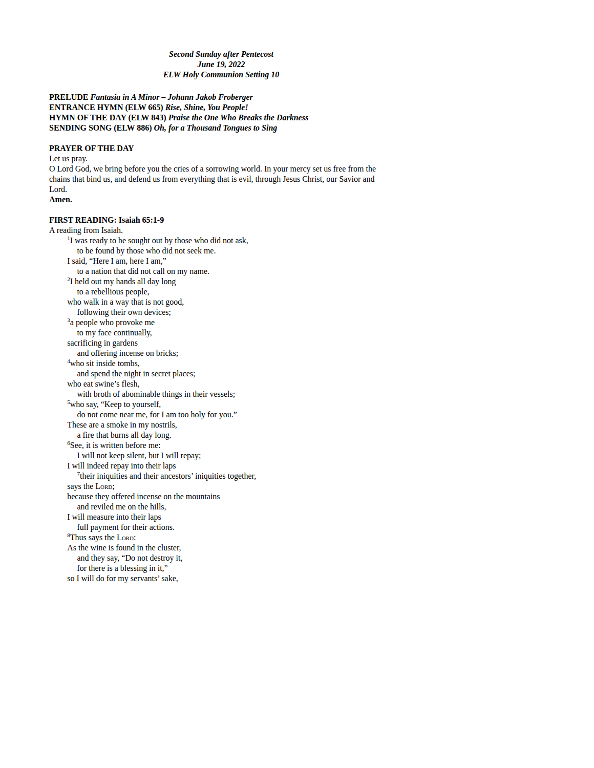Second Sunday after Pentecost
June 19, 2022
ELW Holy Communion Setting 10
PRELUDE Fantasia in A Minor – Johann Jakob Froberger
ENTRANCE HYMN (ELW 665) Rise, Shine, You People!
HYMN OF THE DAY (ELW 843) Praise the One Who Breaks the Darkness
SENDING SONG (ELW 886) Oh, for a Thousand Tongues to Sing
PRAYER OF THE DAY
Let us pray.
O Lord God, we bring before you the cries of a sorrowing world. In your mercy set us free from the chains that bind us, and defend us from everything that is evil, through Jesus Christ, our Savior and Lord.
Amen.
FIRST READING: Isaiah 65:1-9
A reading from Isaiah.
1I was ready to be sought out by those who did not ask,
to be found by those who did not seek me.
I said, “Here I am, here I am,”
to a nation that did not call on my name.
2I held out my hands all day long
to a rebellious people,
who walk in a way that is not good,
following their own devices;
3a people who provoke me
to my face continually,
sacrificing in gardens
and offering incense on bricks;
4who sit inside tombs,
and spend the night in secret places;
who eat swine’s flesh,
with broth of abominable things in their vessels;
5who say, “Keep to yourself,
do not come near me, for I am too holy for you.”
These are a smoke in my nostrils,
a fire that burns all day long.
6See, it is written before me:
I will not keep silent, but I will repay;
I will indeed repay into their laps
7their iniquities and their ancestors’ iniquities together,
says the Lord;
because they offered incense on the mountains
and reviled me on the hills,
I will measure into their laps
full payment for their actions.
8Thus says the Lord:
As the wine is found in the cluster,
and they say, “Do not destroy it,
for there is a blessing in it,”
so I will do for my servants’ sake,